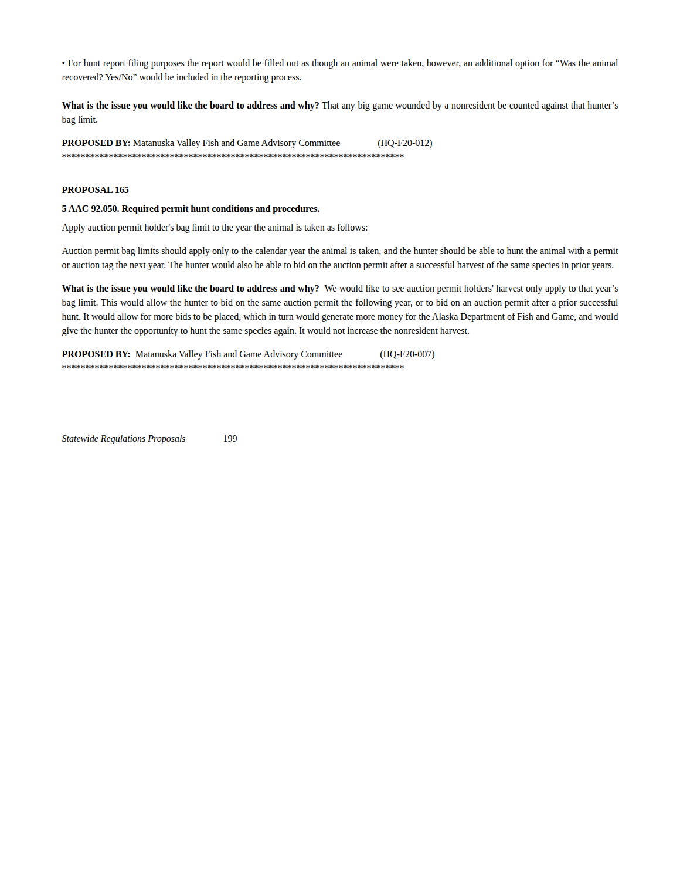• For hunt report filing purposes the report would be filled out as though an animal were taken, however, an additional option for “Was the animal recovered? Yes/No” would be included in the reporting process.
What is the issue you would like the board to address and why? That any big game wounded by a nonresident be counted against that hunter’s bag limit.
PROPOSED BY: Matanuska Valley Fish and Game Advisory Committee (HQ-F20-012)
*************************************************************************
PROPOSAL 165
5 AAC 92.050. Required permit hunt conditions and procedures.
Apply auction permit holder's bag limit to the year the animal is taken as follows:
Auction permit bag limits should apply only to the calendar year the animal is taken, and the hunter should be able to hunt the animal with a permit or auction tag the next year. The hunter would also be able to bid on the auction permit after a successful harvest of the same species in prior years.
What is the issue you would like the board to address and why? We would like to see auction permit holders' harvest only apply to that year’s bag limit. This would allow the hunter to bid on the same auction permit the following year, or to bid on an auction permit after a prior successful hunt. It would allow for more bids to be placed, which in turn would generate more money for the Alaska Department of Fish and Game, and would give the hunter the opportunity to hunt the same species again. It would not increase the nonresident harvest.
PROPOSED BY: Matanuska Valley Fish and Game Advisory Committee (HQ-F20-007)
*************************************************************************
Statewide Regulations Proposals199